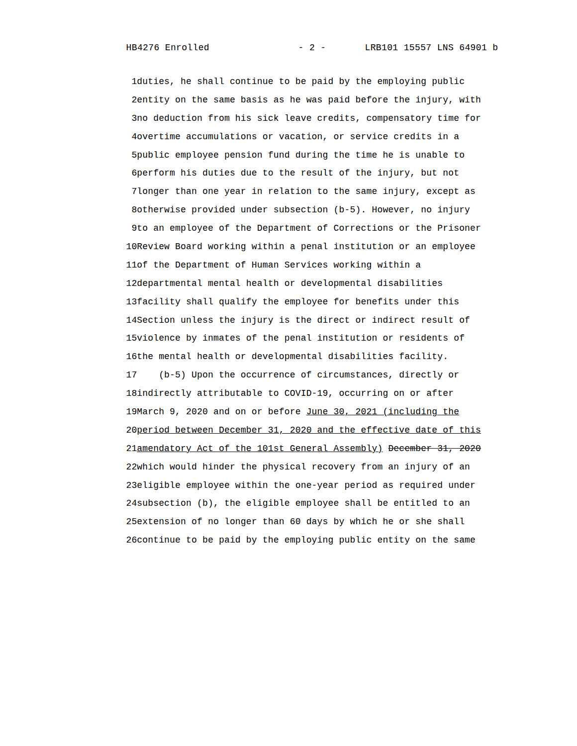HB4276 Enrolled - 2 - LRB101 15557 LNS 64901 b
| 1 | duties, he shall continue to be paid by the employing public |
| 2 | entity on the same basis as he was paid before the injury, with |
| 3 | no deduction from his sick leave credits, compensatory time for |
| 4 | overtime accumulations or vacation, or service credits in a |
| 5 | public employee pension fund during the time he is unable to |
| 6 | perform his duties due to the result of the injury, but not |
| 7 | longer than one year in relation to the same injury, except as |
| 8 | otherwise provided under subsection (b-5). However, no injury |
| 9 | to an employee of the Department of Corrections or the Prisoner |
| 10 | Review Board working within a penal institution or an employee |
| 11 | of the Department of Human Services working within a |
| 12 | departmental mental health or developmental disabilities |
| 13 | facility shall qualify the employee for benefits under this |
| 14 | Section unless the injury is the direct or indirect result of |
| 15 | violence by inmates of the penal institution or residents of |
| 16 | the mental health or developmental disabilities facility. |
| 17 | (b-5) Upon the occurrence of circumstances, directly or |
| 18 | indirectly attributable to COVID-19, occurring on or after |
| 19 | March 9, 2020 and on or before June 30, 2021 (including the |
| 20 | period between December 31, 2020 and the effective date of this |
| 21 | amendatory Act of the 101st General Assembly) December 31, 2020 |
| 22 | which would hinder the physical recovery from an injury of an |
| 23 | eligible employee within the one-year period as required under |
| 24 | subsection (b), the eligible employee shall be entitled to an |
| 25 | extension of no longer than 60 days by which he or she shall |
| 26 | continue to be paid by the employing public entity on the same |